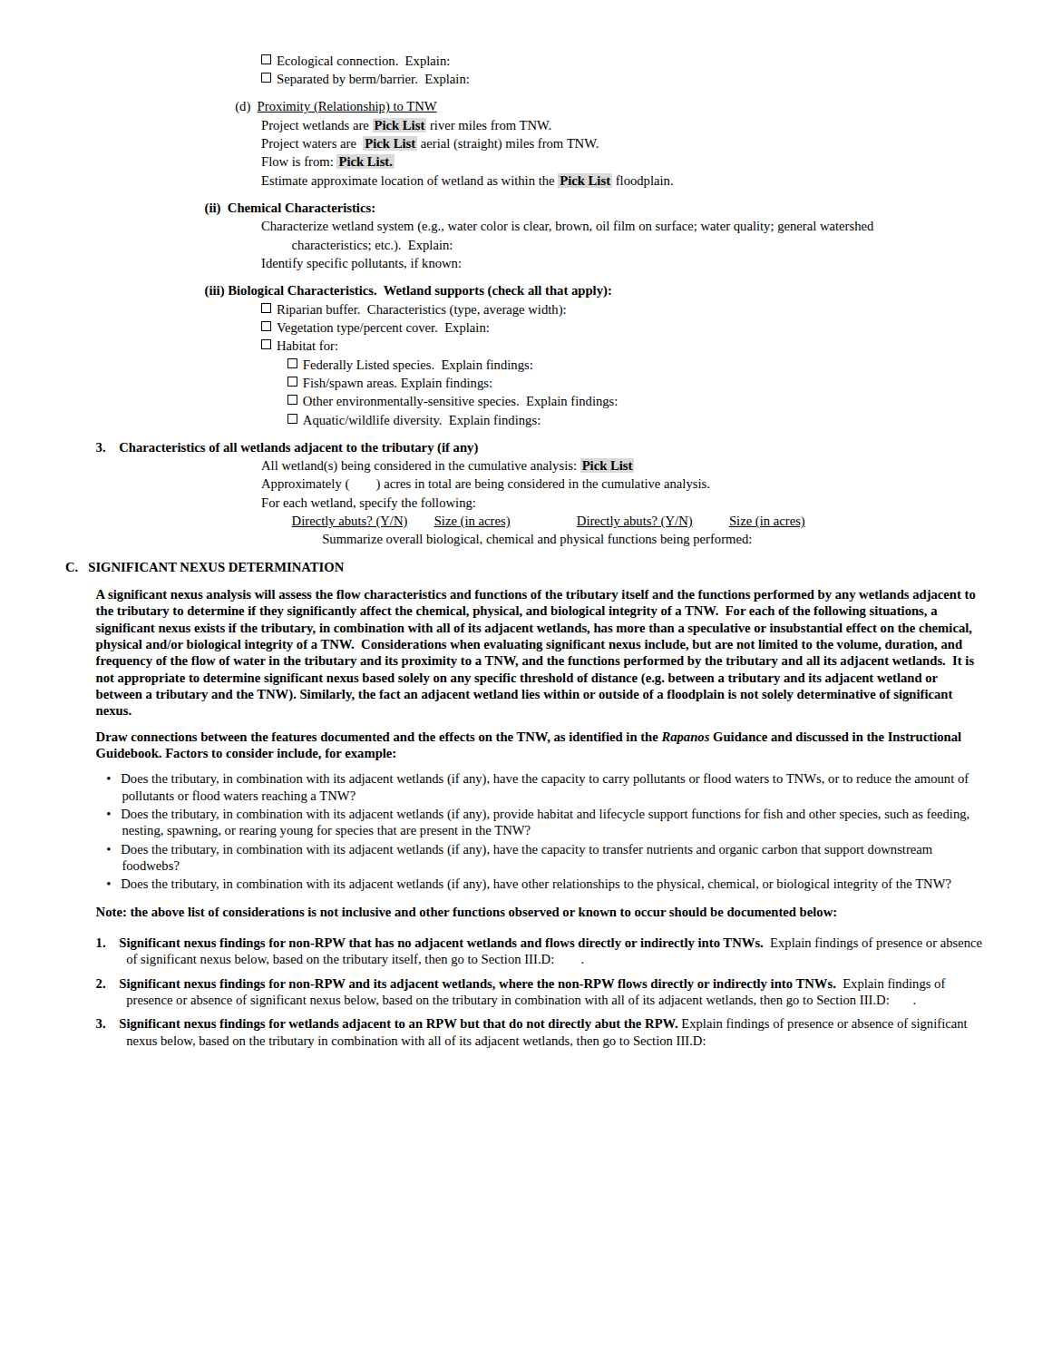Ecological connection. Explain:
Separated by berm/barrier. Explain:
(d) Proximity (Relationship) to TNW
Project wetlands are Pick List river miles from TNW.
Project waters are Pick List aerial (straight) miles from TNW.
Flow is from: Pick List.
Estimate approximate location of wetland as within the Pick List floodplain.
(ii) Chemical Characteristics:
Characterize wetland system (e.g., water color is clear, brown, oil film on surface; water quality; general watershed
characteristics; etc.). Explain:
Identify specific pollutants, if known:
(iii) Biological Characteristics. Wetland supports (check all that apply):
Riparian buffer. Characteristics (type, average width):
Vegetation type/percent cover. Explain:
Habitat for:
Federally Listed species. Explain findings:
Fish/spawn areas. Explain findings:
Other environmentally-sensitive species. Explain findings:
Aquatic/wildlife diversity. Explain findings:
3. Characteristics of all wetlands adjacent to the tributary (if any)
All wetland(s) being considered in the cumulative analysis: Pick List
Approximately ( ) acres in total are being considered in the cumulative analysis.
For each wetland, specify the following:
Directly abuts? (Y/N) Size (in acres) Directly abuts? (Y/N) Size (in acres)
Summarize overall biological, chemical and physical functions being performed:
C. SIGNIFICANT NEXUS DETERMINATION
A significant nexus analysis will assess the flow characteristics and functions of the tributary itself and the functions performed by any wetlands adjacent to the tributary to determine if they significantly affect the chemical, physical, and biological integrity of a TNW. For each of the following situations, a significant nexus exists if the tributary, in combination with all of its adjacent wetlands, has more than a speculative or insubstantial effect on the chemical, physical and/or biological integrity of a TNW. Considerations when evaluating significant nexus include, but are not limited to the volume, duration, and frequency of the flow of water in the tributary and its proximity to a TNW, and the functions performed by the tributary and all its adjacent wetlands. It is not appropriate to determine significant nexus based solely on any specific threshold of distance (e.g. between a tributary and its adjacent wetland or between a tributary and the TNW). Similarly, the fact an adjacent wetland lies within or outside of a floodplain is not solely determinative of significant nexus.
Draw connections between the features documented and the effects on the TNW, as identified in the Rapanos Guidance and discussed in the Instructional Guidebook. Factors to consider include, for example:
• Does the tributary, in combination with its adjacent wetlands (if any), have the capacity to carry pollutants or flood waters to TNWs, or to reduce the amount of pollutants or flood waters reaching a TNW?
• Does the tributary, in combination with its adjacent wetlands (if any), provide habitat and lifecycle support functions for fish and other species, such as feeding, nesting, spawning, or rearing young for species that are present in the TNW?
• Does the tributary, in combination with its adjacent wetlands (if any), have the capacity to transfer nutrients and organic carbon that support downstream foodwebs?
• Does the tributary, in combination with its adjacent wetlands (if any), have other relationships to the physical, chemical, or biological integrity of the TNW?
Note: the above list of considerations is not inclusive and other functions observed or known to occur should be documented below:
1. Significant nexus findings for non-RPW that has no adjacent wetlands and flows directly or indirectly into TNWs. Explain findings of presence or absence of significant nexus below, based on the tributary itself, then go to Section III.D: .
2. Significant nexus findings for non-RPW and its adjacent wetlands, where the non-RPW flows directly or indirectly into TNWs. Explain findings of presence or absence of significant nexus below, based on the tributary in combination with all of its adjacent wetlands, then go to Section III.D: .
3. Significant nexus findings for wetlands adjacent to an RPW but that do not directly abut the RPW. Explain findings of presence or absence of significant nexus below, based on the tributary in combination with all of its adjacent wetlands, then go to Section III.D: